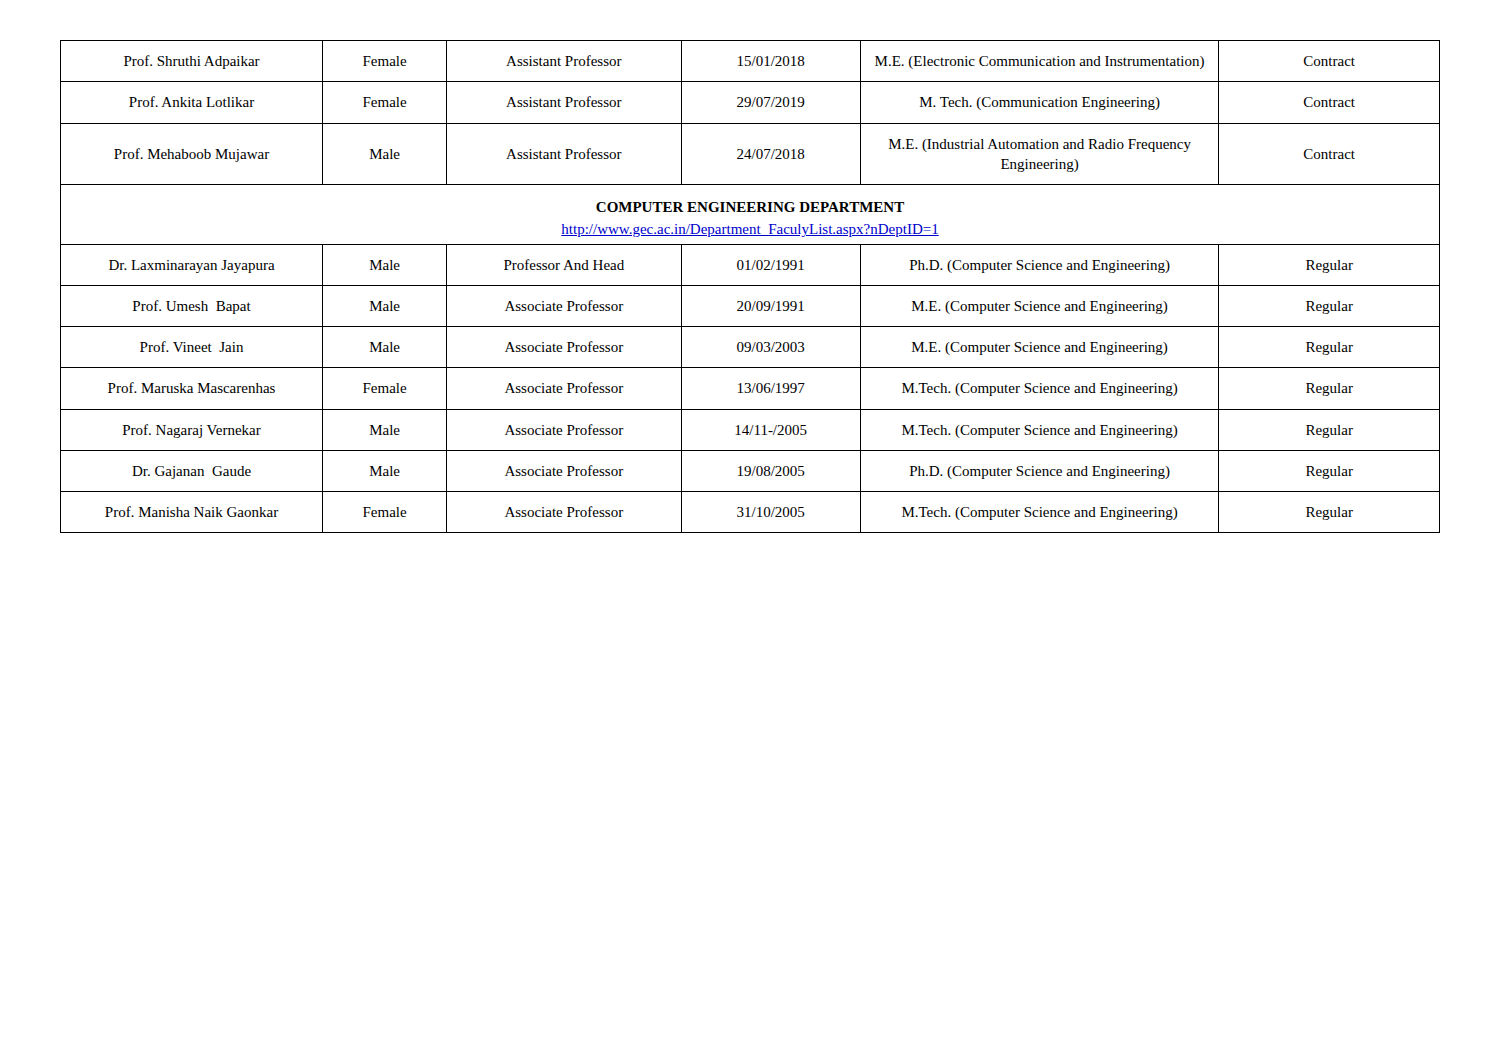| Prof. Shruthi Adpaikar | Female | Assistant Professor | 15/01/2018 | M.E. (Electronic Communication and Instrumentation) | Contract |
| Prof. Ankita Lotlikar | Female | Assistant Professor | 29/07/2019 | M. Tech. (Communication Engineering) | Contract |
| Prof. Mehaboob Mujawar | Male | Assistant Professor | 24/07/2018 | M.E. (Industrial Automation and Radio Frequency Engineering) | Contract |
| COMPUTER ENGINEERING DEPARTMENT http://www.gec.ac.in/Department_FaculyList.aspx?nDeptID=1 |
| Dr. Laxminarayan Jayapura | Male | Professor And Head | 01/02/1991 | Ph.D. (Computer Science and Engineering) | Regular |
| Prof. Umesh Bapat | Male | Associate Professor | 20/09/1991 | M.E. (Computer Science and Engineering) | Regular |
| Prof. Vineet Jain | Male | Associate Professor | 09/03/2003 | M.E. (Computer Science and Engineering) | Regular |
| Prof. Maruska Mascarenhas | Female | Associate Professor | 13/06/1997 | M.Tech. (Computer Science and Engineering) | Regular |
| Prof. Nagaraj Vernekar | Male | Associate Professor | 14/11-/2005 | M.Tech. (Computer Science and Engineering) | Regular |
| Dr. Gajanan Gaude | Male | Associate Professor | 19/08/2005 | Ph.D. (Computer Science and Engineering) | Regular |
| Prof. Manisha Naik Gaonkar | Female | Associate Professor | 31/10/2005 | M.Tech. (Computer Science and Engineering) | Regular |